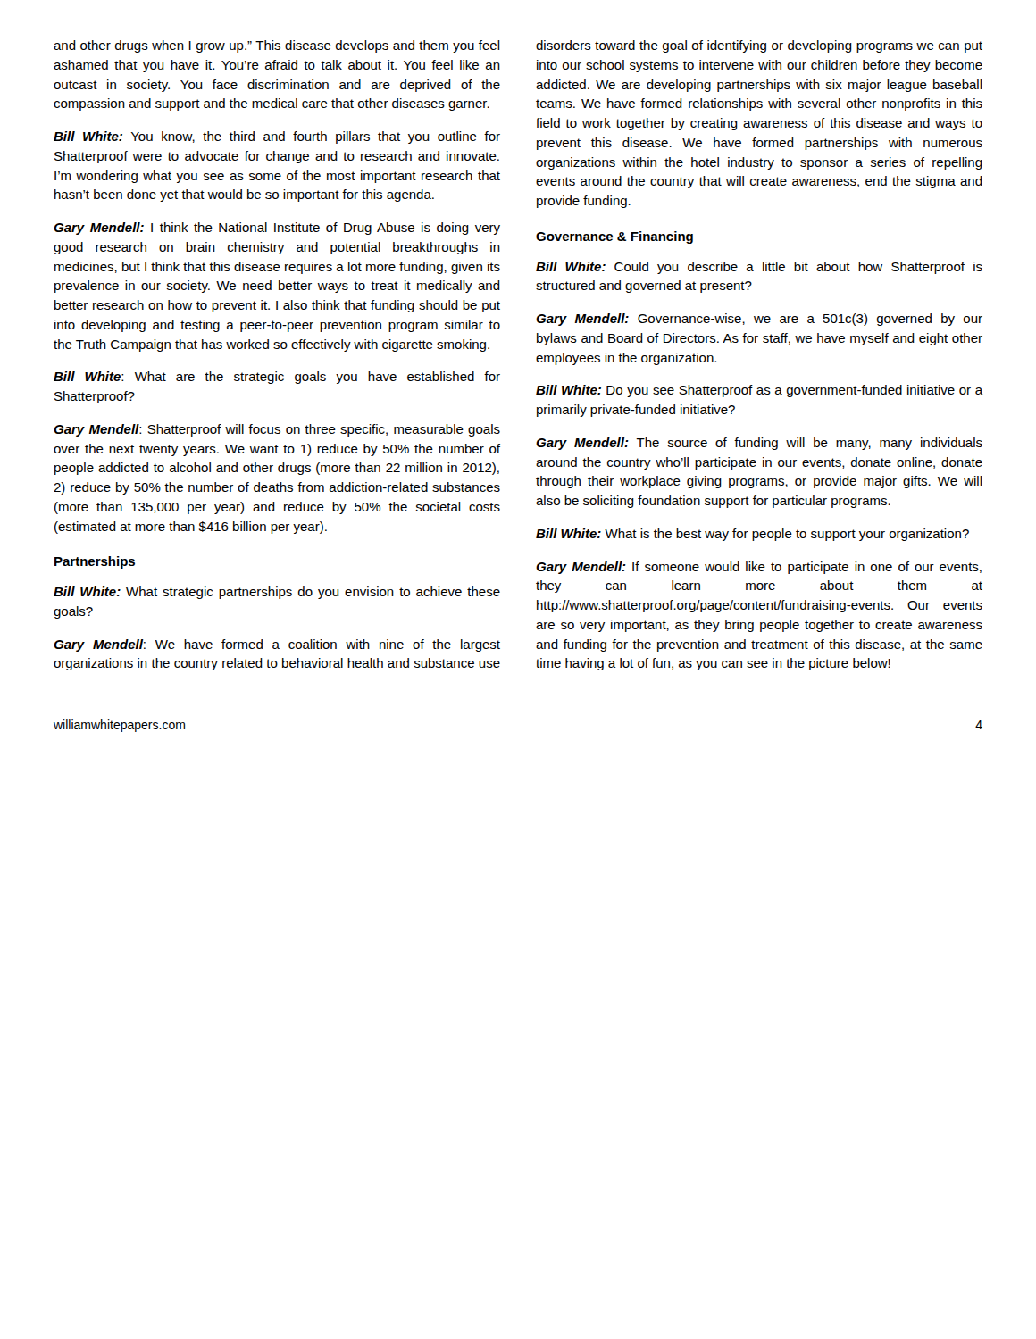and other drugs when I grow up.” This disease develops and them you feel ashamed that you have it. You’re afraid to talk about it. You feel like an outcast in society. You face discrimination and are deprived of the compassion and support and the medical care that other diseases garner.
Bill White: You know, the third and fourth pillars that you outline for Shatterproof were to advocate for change and to research and innovate. I’m wondering what you see as some of the most important research that hasn’t been done yet that would be so important for this agenda.
Gary Mendell: I think the National Institute of Drug Abuse is doing very good research on brain chemistry and potential breakthroughs in medicines, but I think that this disease requires a lot more funding, given its prevalence in our society. We need better ways to treat it medically and better research on how to prevent it. I also think that funding should be put into developing and testing a peer-to-peer prevention program similar to the Truth Campaign that has worked so effectively with cigarette smoking.
Bill White: What are the strategic goals you have established for Shatterproof?
Gary Mendell: Shatterproof will focus on three specific, measurable goals over the next twenty years. We want to 1) reduce by 50% the number of people addicted to alcohol and other drugs (more than 22 million in 2012), 2) reduce by 50% the number of deaths from addiction-related substances (more than 135,000 per year) and reduce by 50% the societal costs (estimated at more than $416 billion per year).
Partnerships
Bill White: What strategic partnerships do you envision to achieve these goals?
Gary Mendell: We have formed a coalition with nine of the largest organizations in the country related to behavioral health and substance use disorders toward the goal of identifying or developing programs we can put into our school systems to intervene with our children before they become addicted. We are developing partnerships with six major league baseball teams. We have formed relationships with several other nonprofits in this field to work together by creating awareness of this disease and ways to prevent this disease. We have formed partnerships with numerous organizations within the hotel industry to sponsor a series of repelling events around the country that will create awareness, end the stigma and provide funding.
Governance & Financing
Bill White: Could you describe a little bit about how Shatterproof is structured and governed at present?
Gary Mendell: Governance-wise, we are a 501c(3) governed by our bylaws and Board of Directors. As for staff, we have myself and eight other employees in the organization.
Bill White: Do you see Shatterproof as a government-funded initiative or a primarily private-funded initiative?
Gary Mendell: The source of funding will be many, many individuals around the country who’ll participate in our events, donate online, donate through their workplace giving programs, or provide major gifts. We will also be soliciting foundation support for particular programs.
Bill White: What is the best way for people to support your organization?
Gary Mendell: If someone would like to participate in one of our events, they can learn more about them at http://www.shatterproof.org/page/content/fundraising-events. Our events are so very important, as they bring people together to create awareness and funding for the prevention and treatment of this disease, at the same time having a lot of fun, as you can see in the picture below!
williamwhitepapers.com 4